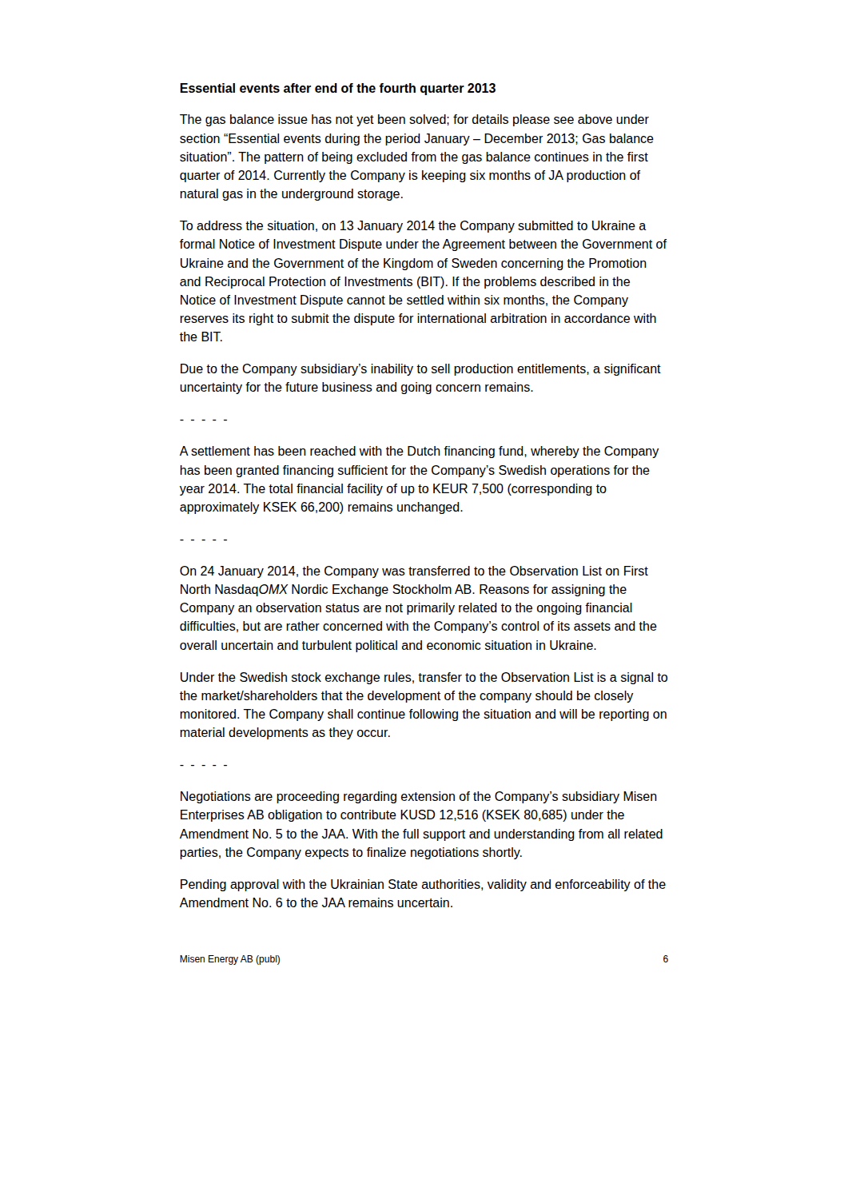Essential events after end of the fourth quarter 2013
The gas balance issue has not yet been solved; for details please see above under section “Essential events during the period January – December 2013; Gas balance situation”. The pattern of being excluded from the gas balance continues in the first quarter of 2014. Currently the Company is keeping six months of JA production of natural gas in the underground storage.
To address the situation, on 13 January 2014 the Company submitted to Ukraine a formal Notice of Investment Dispute under the Agreement between the Government of Ukraine and the Government of the Kingdom of Sweden concerning the Promotion and Reciprocal Protection of Investments (BIT). If the problems described in the Notice of Investment Dispute cannot be settled within six months, the Company reserves its right to submit the dispute for international arbitration in accordance with the BIT.
Due to the Company subsidiary’s inability to sell production entitlements, a significant uncertainty for the future business and going concern remains.
- - - - -
A settlement has been reached with the Dutch financing fund, whereby the Company has been granted financing sufficient for the Company’s Swedish operations for the year 2014. The total financial facility of up to KEUR 7,500 (corresponding to approximately KSEK 66,200) remains unchanged.
- - - - -
On 24 January 2014, the Company was transferred to the Observation List on First North NasdaqOMX Nordic Exchange Stockholm AB. Reasons for assigning the Company an observation status are not primarily related to the ongoing financial difficulties, but are rather concerned with the Company’s control of its assets and the overall uncertain and turbulent political and economic situation in Ukraine.
Under the Swedish stock exchange rules, transfer to the Observation List is a signal to the market/shareholders that the development of the company should be closely monitored. The Company shall continue following the situation and will be reporting on material developments as they occur.
- - - - -
Negotiations are proceeding regarding extension of the Company’s subsidiary Misen Enterprises AB obligation to contribute KUSD 12,516 (KSEK 80,685) under the Amendment No. 5 to the JAA. With the full support and understanding from all related parties, the Company expects to finalize negotiations shortly.
Pending approval with the Ukrainian State authorities, validity and enforceability of the Amendment No. 6 to the JAA remains uncertain.
Misen Energy AB (publ)
6